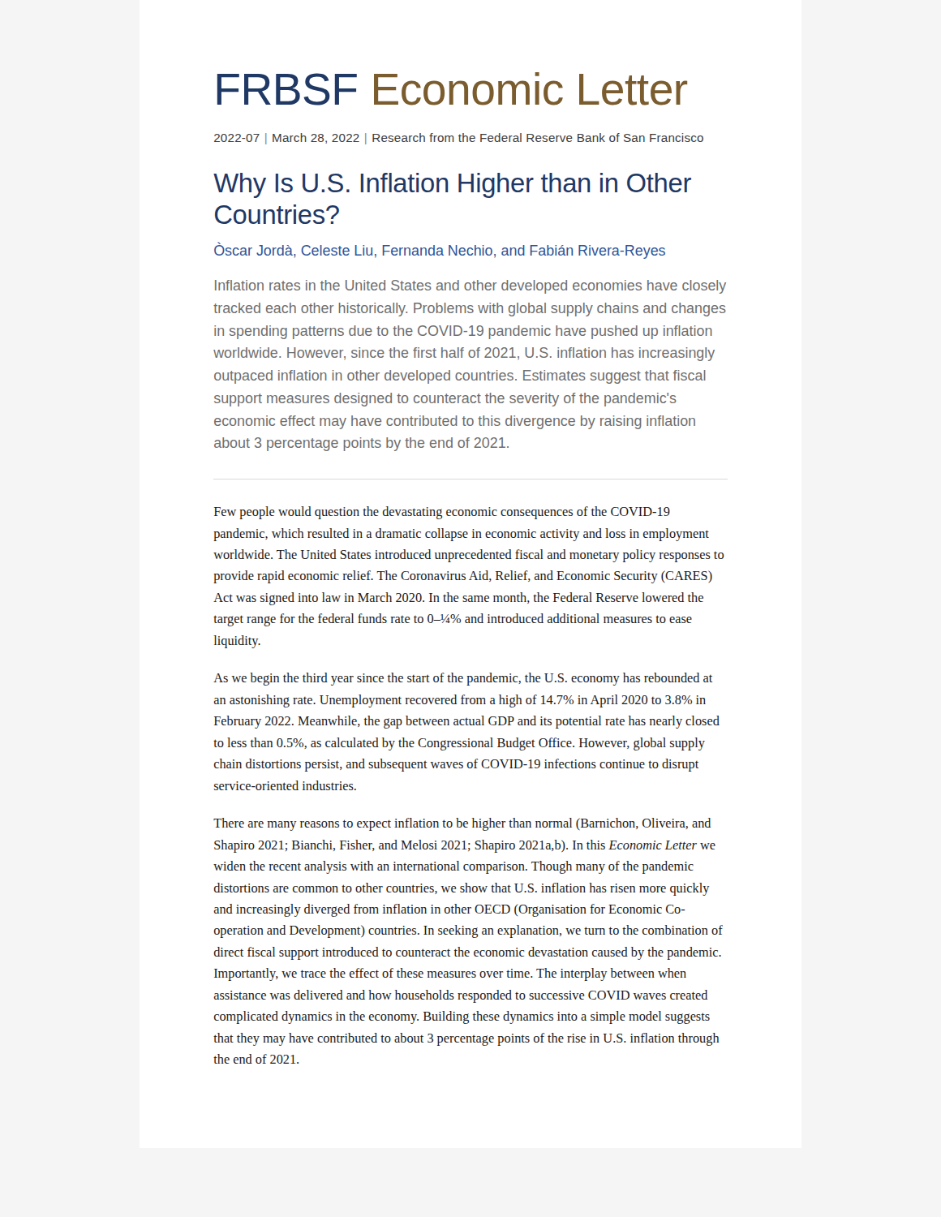FRBSF Economic Letter
2022-07|March 28, 2022|Research from the Federal Reserve Bank of San Francisco
Why Is U.S. Inflation Higher than in Other Countries?
Òscar Jordà, Celeste Liu, Fernanda Nechio, and Fabián Rivera-Reyes
Inflation rates in the United States and other developed economies have closely tracked each other historically. Problems with global supply chains and changes in spending patterns due to the COVID-19 pandemic have pushed up inflation worldwide. However, since the first half of 2021, U.S. inflation has increasingly outpaced inflation in other developed countries. Estimates suggest that fiscal support measures designed to counteract the severity of the pandemic's economic effect may have contributed to this divergence by raising inflation about 3 percentage points by the end of 2021.
Few people would question the devastating economic consequences of the COVID-19 pandemic, which resulted in a dramatic collapse in economic activity and loss in employment worldwide. The United States introduced unprecedented fiscal and monetary policy responses to provide rapid economic relief. The Coronavirus Aid, Relief, and Economic Security (CARES) Act was signed into law in March 2020. In the same month, the Federal Reserve lowered the target range for the federal funds rate to 0–¼% and introduced additional measures to ease liquidity.
As we begin the third year since the start of the pandemic, the U.S. economy has rebounded at an astonishing rate. Unemployment recovered from a high of 14.7% in April 2020 to 3.8% in February 2022. Meanwhile, the gap between actual GDP and its potential rate has nearly closed to less than 0.5%, as calculated by the Congressional Budget Office. However, global supply chain distortions persist, and subsequent waves of COVID-19 infections continue to disrupt service-oriented industries.
There are many reasons to expect inflation to be higher than normal (Barnichon, Oliveira, and Shapiro 2021; Bianchi, Fisher, and Melosi 2021; Shapiro 2021a,b). In this Economic Letter we widen the recent analysis with an international comparison. Though many of the pandemic distortions are common to other countries, we show that U.S. inflation has risen more quickly and increasingly diverged from inflation in other OECD (Organisation for Economic Co-operation and Development) countries. In seeking an explanation, we turn to the combination of direct fiscal support introduced to counteract the economic devastation caused by the pandemic. Importantly, we trace the effect of these measures over time. The interplay between when assistance was delivered and how households responded to successive COVID waves created complicated dynamics in the economy. Building these dynamics into a simple model suggests that they may have contributed to about 3 percentage points of the rise in U.S. inflation through the end of 2021.